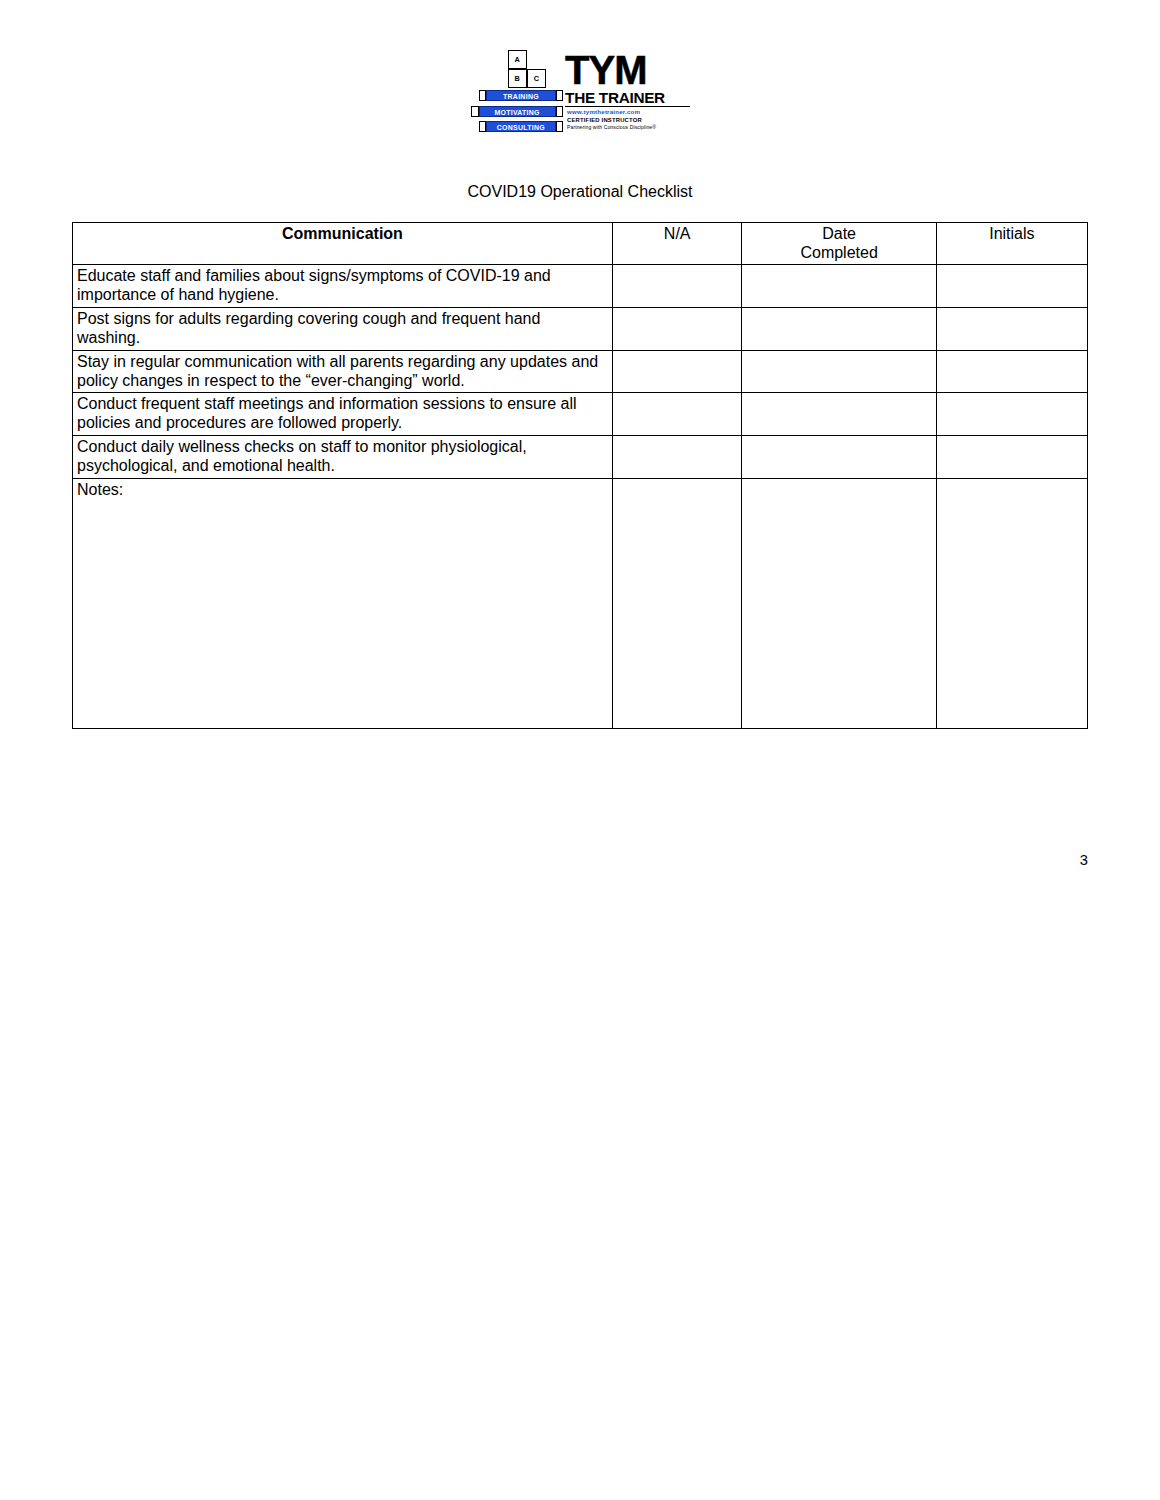A
B
C
TRAINING
MOTIVATING
CONSULTING
TYM
THE TRAINER
www.tymthetrainer.com
CERTIFIED INSTRUCTOR
Partnering with Conscious Discipline®
COVID19 Operational Checklist
| Communication | N/A | Date Completed | Initials |
| --- | --- | --- | --- |
| Educate staff and families about signs/symptoms of COVID-19 and importance of hand hygiene. | | | |
| Post signs for adults regarding covering cough and frequent hand washing. | | | |
| Stay in regular communication with all parents regarding any updates and policy changes in respect to the “ever-changing” world. | | | |
| Conduct frequent staff meetings and information sessions to ensure all policies and procedures are followed properly. | | | |
| Conduct daily wellness checks on staff to monitor physiological, psychological, and emotional health. | | | |
| Notes: | | | |
3